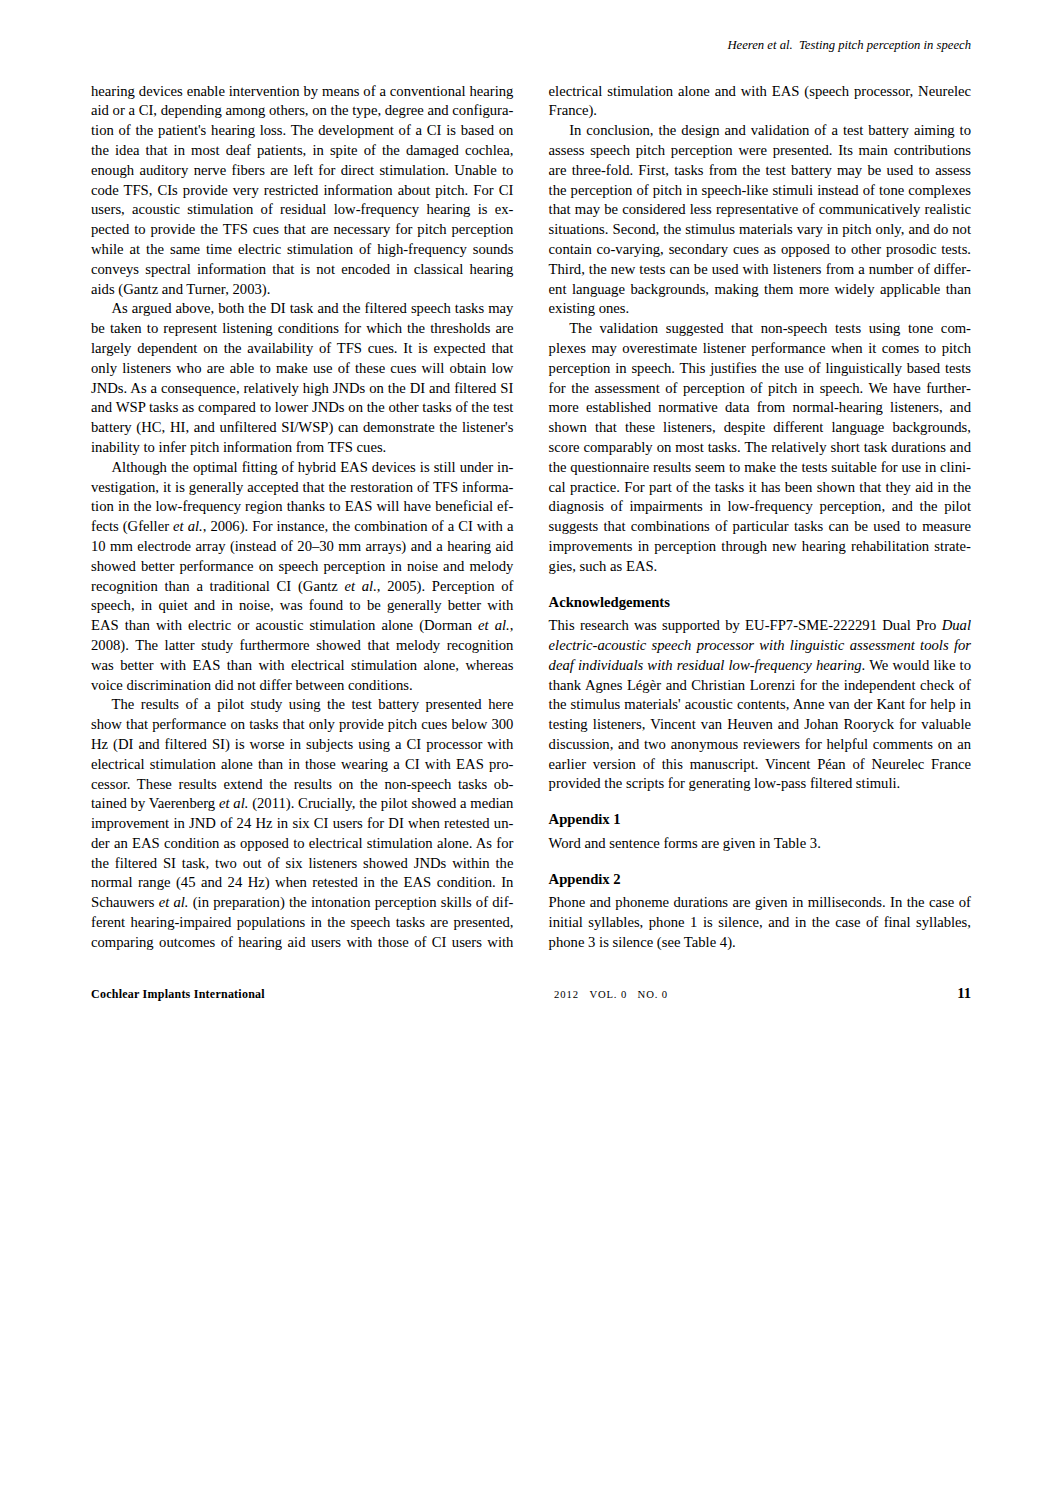Heeren et al. Testing pitch perception in speech
hearing devices enable intervention by means of a conventional hearing aid or a CI, depending among others, on the type, degree and configuration of the patient's hearing loss. The development of a CI is based on the idea that in most deaf patients, in spite of the damaged cochlea, enough auditory nerve fibers are left for direct stimulation. Unable to code TFS, CIs provide very restricted information about pitch. For CI users, acoustic stimulation of residual low-frequency hearing is expected to provide the TFS cues that are necessary for pitch perception while at the same time electric stimulation of high-frequency sounds conveys spectral information that is not encoded in classical hearing aids (Gantz and Turner, 2003).
As argued above, both the DI task and the filtered speech tasks may be taken to represent listening conditions for which the thresholds are largely dependent on the availability of TFS cues. It is expected that only listeners who are able to make use of these cues will obtain low JNDs. As a consequence, relatively high JNDs on the DI and filtered SI and WSP tasks as compared to lower JNDs on the other tasks of the test battery (HC, HI, and unfiltered SI/WSP) can demonstrate the listener's inability to infer pitch information from TFS cues.
Although the optimal fitting of hybrid EAS devices is still under investigation, it is generally accepted that the restoration of TFS information in the low-frequency region thanks to EAS will have beneficial effects (Gfeller et al., 2006). For instance, the combination of a CI with a 10 mm electrode array (instead of 20–30 mm arrays) and a hearing aid showed better performance on speech perception in noise and melody recognition than a traditional CI (Gantz et al., 2005). Perception of speech, in quiet and in noise, was found to be generally better with EAS than with electric or acoustic stimulation alone (Dorman et al., 2008). The latter study furthermore showed that melody recognition was better with EAS than with electrical stimulation alone, whereas voice discrimination did not differ between conditions.
The results of a pilot study using the test battery presented here show that performance on tasks that only provide pitch cues below 300 Hz (DI and filtered SI) is worse in subjects using a CI processor with electrical stimulation alone than in those wearing a CI with EAS processor. These results extend the results on the non-speech tasks obtained by Vaerenberg et al. (2011). Crucially, the pilot showed a median improvement in JND of 24 Hz in six CI users for DI when retested under an EAS condition as opposed to electrical stimulation alone. As for the filtered SI task, two out of six listeners showed JNDs within the normal range (45 and 24 Hz) when retested in the EAS condition. In Schauwers et al. (in preparation) the intonation perception skills of different hearing-impaired populations in the speech tasks are presented, comparing outcomes of hearing aid users with those of CI users with electrical stimulation alone and with EAS (speech processor, Neurelec France).
In conclusion, the design and validation of a test battery aiming to assess speech pitch perception were presented. Its main contributions are three-fold. First, tasks from the test battery may be used to assess the perception of pitch in speech-like stimuli instead of tone complexes that may be considered less representative of communicatively realistic situations. Second, the stimulus materials vary in pitch only, and do not contain co-varying, secondary cues as opposed to other prosodic tests. Third, the new tests can be used with listeners from a number of different language backgrounds, making them more widely applicable than existing ones.
The validation suggested that non-speech tests using tone complexes may overestimate listener performance when it comes to pitch perception in speech. This justifies the use of linguistically based tests for the assessment of perception of pitch in speech. We have furthermore established normative data from normal-hearing listeners, and shown that these listeners, despite different language backgrounds, score comparably on most tasks. The relatively short task durations and the questionnaire results seem to make the tests suitable for use in clinical practice. For part of the tasks it has been shown that they aid in the diagnosis of impairments in low-frequency perception, and the pilot suggests that combinations of particular tasks can be used to measure improvements in perception through new hearing rehabilitation strategies, such as EAS.
Acknowledgements
This research was supported by EU-FP7-SME-222291 Dual Pro Dual electric-acoustic speech processor with linguistic assessment tools for deaf individuals with residual low-frequency hearing. We would like to thank Agnes Légèr and Christian Lorenzi for the independent check of the stimulus materials' acoustic contents, Anne van der Kant for help in testing listeners, Vincent van Heuven and Johan Rooryck for valuable discussion, and two anonymous reviewers for helpful comments on an earlier version of this manuscript. Vincent Péan of Neurelec France provided the scripts for generating low-pass filtered stimuli.
Appendix 1
Word and sentence forms are given in Table 3.
Appendix 2
Phone and phoneme durations are given in milliseconds. In the case of initial syllables, phone 1 is silence, and in the case of final syllables, phone 3 is silence (see Table 4).
Cochlear Implants International 2012 vol. 0 no. 0 11